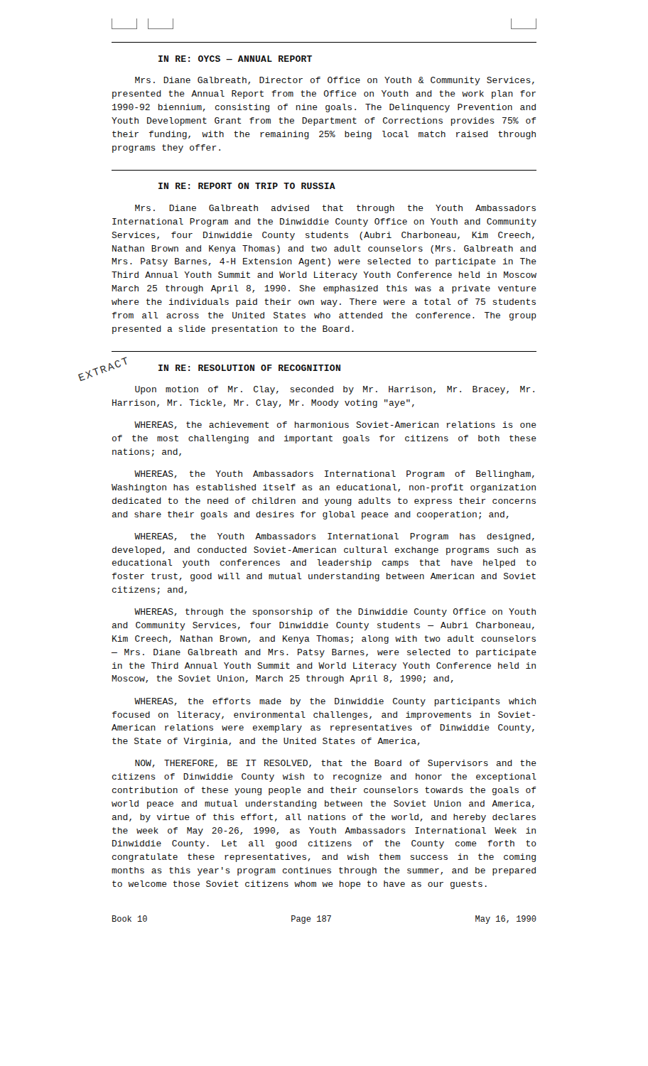IN RE: OYCS — ANNUAL REPORT
Mrs. Diane Galbreath, Director of Office on Youth & Community Services, presented the Annual Report from the Office on Youth and the work plan for 1990-92 biennium, consisting of nine goals. The Delinquency Prevention and Youth Development Grant from the Department of Corrections provides 75% of their funding, with the remaining 25% being local match raised through programs they offer.
IN RE: REPORT ON TRIP TO RUSSIA
Mrs. Diane Galbreath advised that through the Youth Ambassadors International Program and the Dinwiddie County Office on Youth and Community Services, four Dinwiddie County students (Aubri Charboneau, Kim Creech, Nathan Brown and Kenya Thomas) and two adult counselors (Mrs. Galbreath and Mrs. Patsy Barnes, 4-H Extension Agent) were selected to participate in The Third Annual Youth Summit and World Literacy Youth Conference held in Moscow March 25 through April 8, 1990. She emphasized this was a private venture where the individuals paid their own way. There were a total of 75 students from all across the United States who attended the conference. The group presented a slide presentation to the Board.
EXTRACT
IN RE: RESOLUTION OF RECOGNITION
Upon motion of Mr. Clay, seconded by Mr. Harrison, Mr. Bracey, Mr. Harrison, Mr. Tickle, Mr. Clay, Mr. Moody voting "aye",
WHEREAS, the achievement of harmonious Soviet-American relations is one of the most challenging and important goals for citizens of both these nations; and,
WHEREAS, the Youth Ambassadors International Program of Bellingham, Washington has established itself as an educational, non-profit organization dedicated to the need of children and young adults to express their concerns and share their goals and desires for global peace and cooperation; and,
WHEREAS, the Youth Ambassadors International Program has designed, developed, and conducted Soviet-American cultural exchange programs such as educational youth conferences and leadership camps that have helped to foster trust, good will and mutual understanding between American and Soviet citizens; and,
WHEREAS, through the sponsorship of the Dinwiddie County Office on Youth and Community Services, four Dinwiddie County students — Aubri Charboneau, Kim Creech, Nathan Brown, and Kenya Thomas; along with two adult counselors — Mrs. Diane Galbreath and Mrs. Patsy Barnes, were selected to participate in the Third Annual Youth Summit and World Literacy Youth Conference held in Moscow, the Soviet Union, March 25 through April 8, 1990; and,
WHEREAS, the efforts made by the Dinwiddie County participants which focused on literacy, environmental challenges, and improvements in Soviet-American relations were exemplary as representatives of Dinwiddie County, the State of Virginia, and the United States of America,
NOW, THEREFORE, BE IT RESOLVED, that the Board of Supervisors and the citizens of Dinwiddie County wish to recognize and honor the exceptional contribution of these young people and their counselors towards the goals of world peace and mutual understanding between the Soviet Union and America, and, by virtue of this effort, all nations of the world, and hereby declares the week of May 20-26, 1990, as Youth Ambassadors International Week in Dinwiddie County. Let all good citizens of the County come forth to congratulate these representatives, and wish them success in the coming months as this year's program continues through the summer, and be prepared to welcome those Soviet citizens whom we hope to have as our guests.
Book 10 Page 187 May 16, 1990